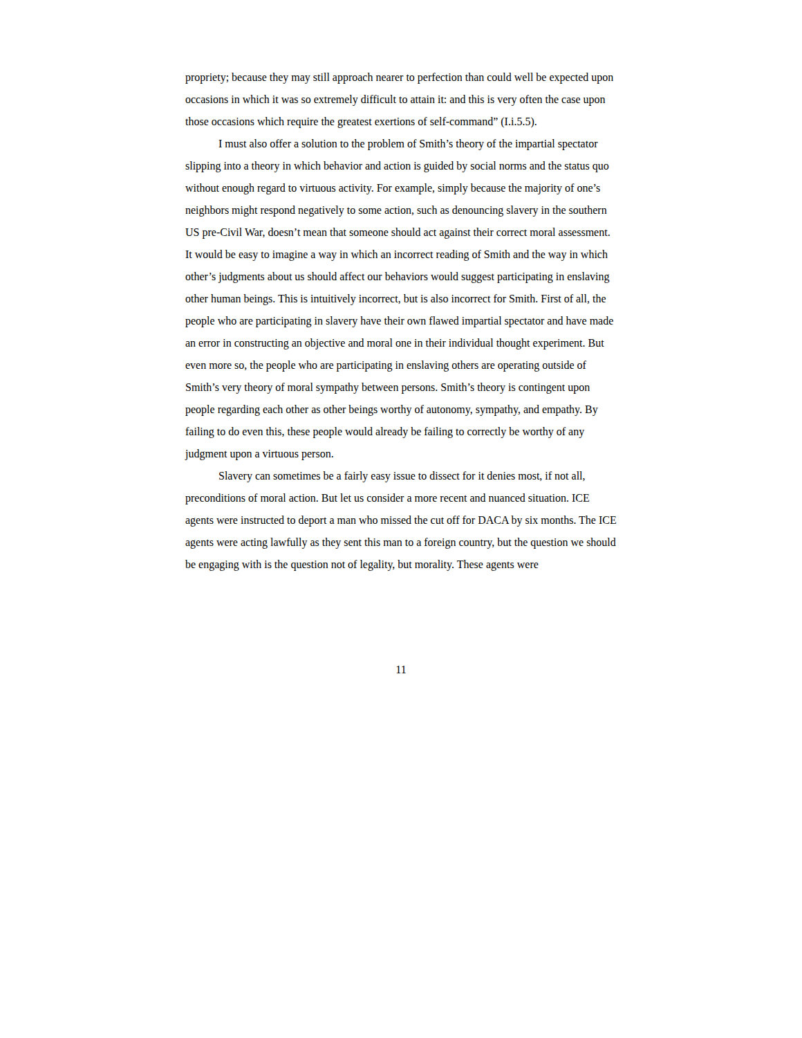propriety; because they may still approach nearer to perfection than could well be expected upon occasions in which it was so extremely difficult to attain it: and this is very often the case upon those occasions which require the greatest exertions of self-command” (I.i.5.5).
I must also offer a solution to the problem of Smith’s theory of the impartial spectator slipping into a theory in which behavior and action is guided by social norms and the status quo without enough regard to virtuous activity. For example, simply because the majority of one’s neighbors might respond negatively to some action, such as denouncing slavery in the southern US pre-Civil War, doesn’t mean that someone should act against their correct moral assessment. It would be easy to imagine a way in which an incorrect reading of Smith and the way in which other’s judgments about us should affect our behaviors would suggest participating in enslaving other human beings. This is intuitively incorrect, but is also incorrect for Smith. First of all, the people who are participating in slavery have their own flawed impartial spectator and have made an error in constructing an objective and moral one in their individual thought experiment. But even more so, the people who are participating in enslaving others are operating outside of Smith’s very theory of moral sympathy between persons. Smith’s theory is contingent upon people regarding each other as other beings worthy of autonomy, sympathy, and empathy. By failing to do even this, these people would already be failing to correctly be worthy of any judgment upon a virtuous person.
Slavery can sometimes be a fairly easy issue to dissect for it denies most, if not all, preconditions of moral action. But let us consider a more recent and nuanced situation. ICE agents were instructed to deport a man who missed the cut off for DACA by six months. The ICE agents were acting lawfully as they sent this man to a foreign country, but the question we should be engaging with is the question not of legality, but morality. These agents were
11